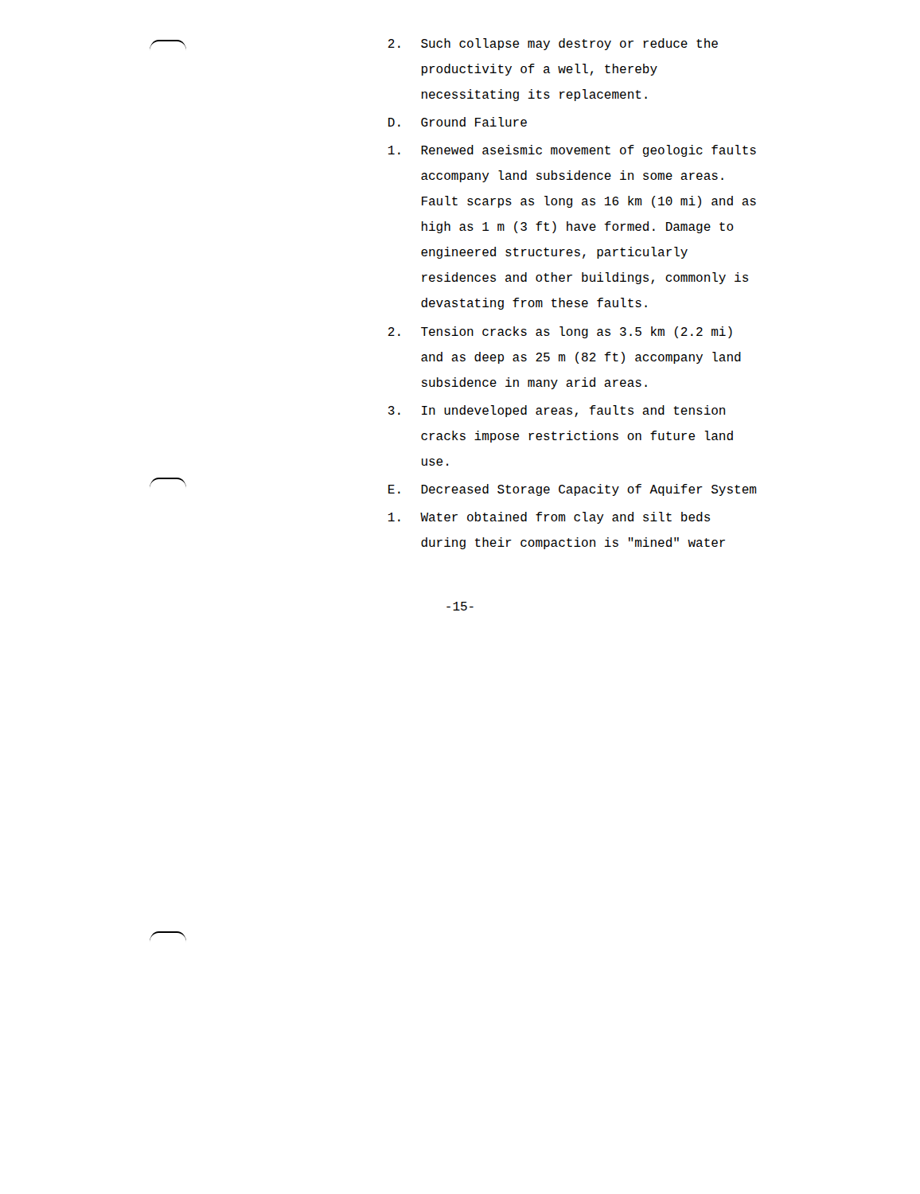2. Such collapse may destroy or reduce the productivity of a well, thereby necessitating its replacement.
D. Ground Failure
1. Renewed aseismic movement of geologic faults accompany land subsidence in some areas. Fault scarps as long as 16 km (10 mi) and as high as 1 m (3 ft) have formed. Damage to engineered structures, particularly residences and other buildings, commonly is devastating from these faults.
2. Tension cracks as long as 3.5 km (2.2 mi) and as deep as 25 m (82 ft) accompany land subsidence in many arid areas.
3. In undeveloped areas, faults and tension cracks impose restrictions on future land use.
E. Decreased Storage Capacity of Aquifer System
1. Water obtained from clay and silt beds during their compaction is "mined" water
-15-